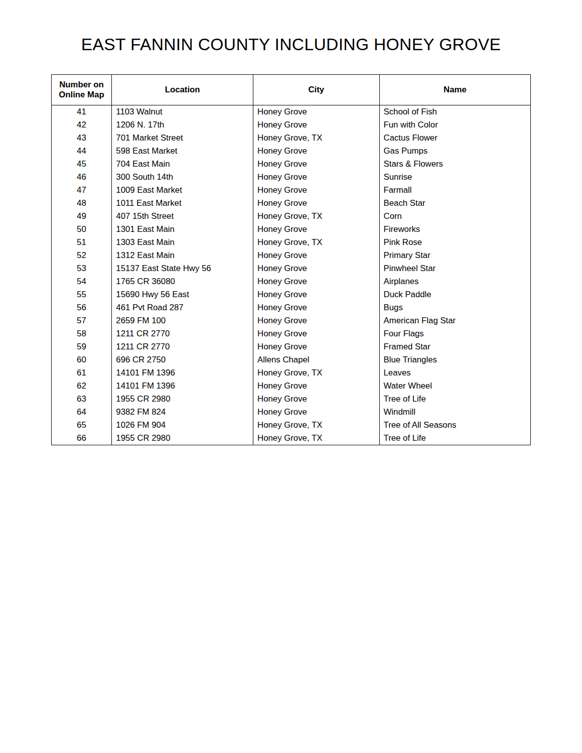EAST FANNIN COUNTY INCLUDING HONEY GROVE
| Number on Online Map | Location | City | Name |
| --- | --- | --- | --- |
| 41 | 1103 Walnut | Honey Grove | School of Fish |
| 42 | 1206 N. 17th | Honey Grove | Fun with Color |
| 43 | 701 Market Street | Honey Grove, TX | Cactus Flower |
| 44 | 598 East Market | Honey Grove | Gas Pumps |
| 45 | 704 East Main | Honey Grove | Stars & Flowers |
| 46 | 300 South 14th | Honey Grove | Sunrise |
| 47 | 1009 East Market | Honey Grove | Farmall |
| 48 | 1011 East Market | Honey Grove | Beach Star |
| 49 | 407 15th Street | Honey Grove, TX | Corn |
| 50 | 1301 East Main | Honey Grove | Fireworks |
| 51 | 1303 East Main | Honey Grove, TX | Pink Rose |
| 52 | 1312 East Main | Honey Grove | Primary Star |
| 53 | 15137 East State Hwy 56 | Honey Grove | Pinwheel Star |
| 54 | 1765 CR 36080 | Honey Grove | Airplanes |
| 55 | 15690 Hwy 56 East | Honey Grove | Duck Paddle |
| 56 | 461 Pvt Road 287 | Honey Grove | Bugs |
| 57 | 2659 FM 100 | Honey Grove | American Flag Star |
| 58 | 1211 CR 2770 | Honey Grove | Four Flags |
| 59 | 1211 CR 2770 | Honey Grove | Framed Star |
| 60 | 696 CR 2750 | Allens Chapel | Blue Triangles |
| 61 | 14101 FM 1396 | Honey Grove, TX | Leaves |
| 62 | 14101 FM 1396 | Honey Grove | Water Wheel |
| 63 | 1955 CR 2980 | Honey Grove | Tree of Life |
| 64 | 9382 FM 824 | Honey Grove | Windmill |
| 65 | 1026 FM 904 | Honey Grove, TX | Tree of All Seasons |
| 66 | 1955 CR 2980 | Honey Grove, TX | Tree of Life |